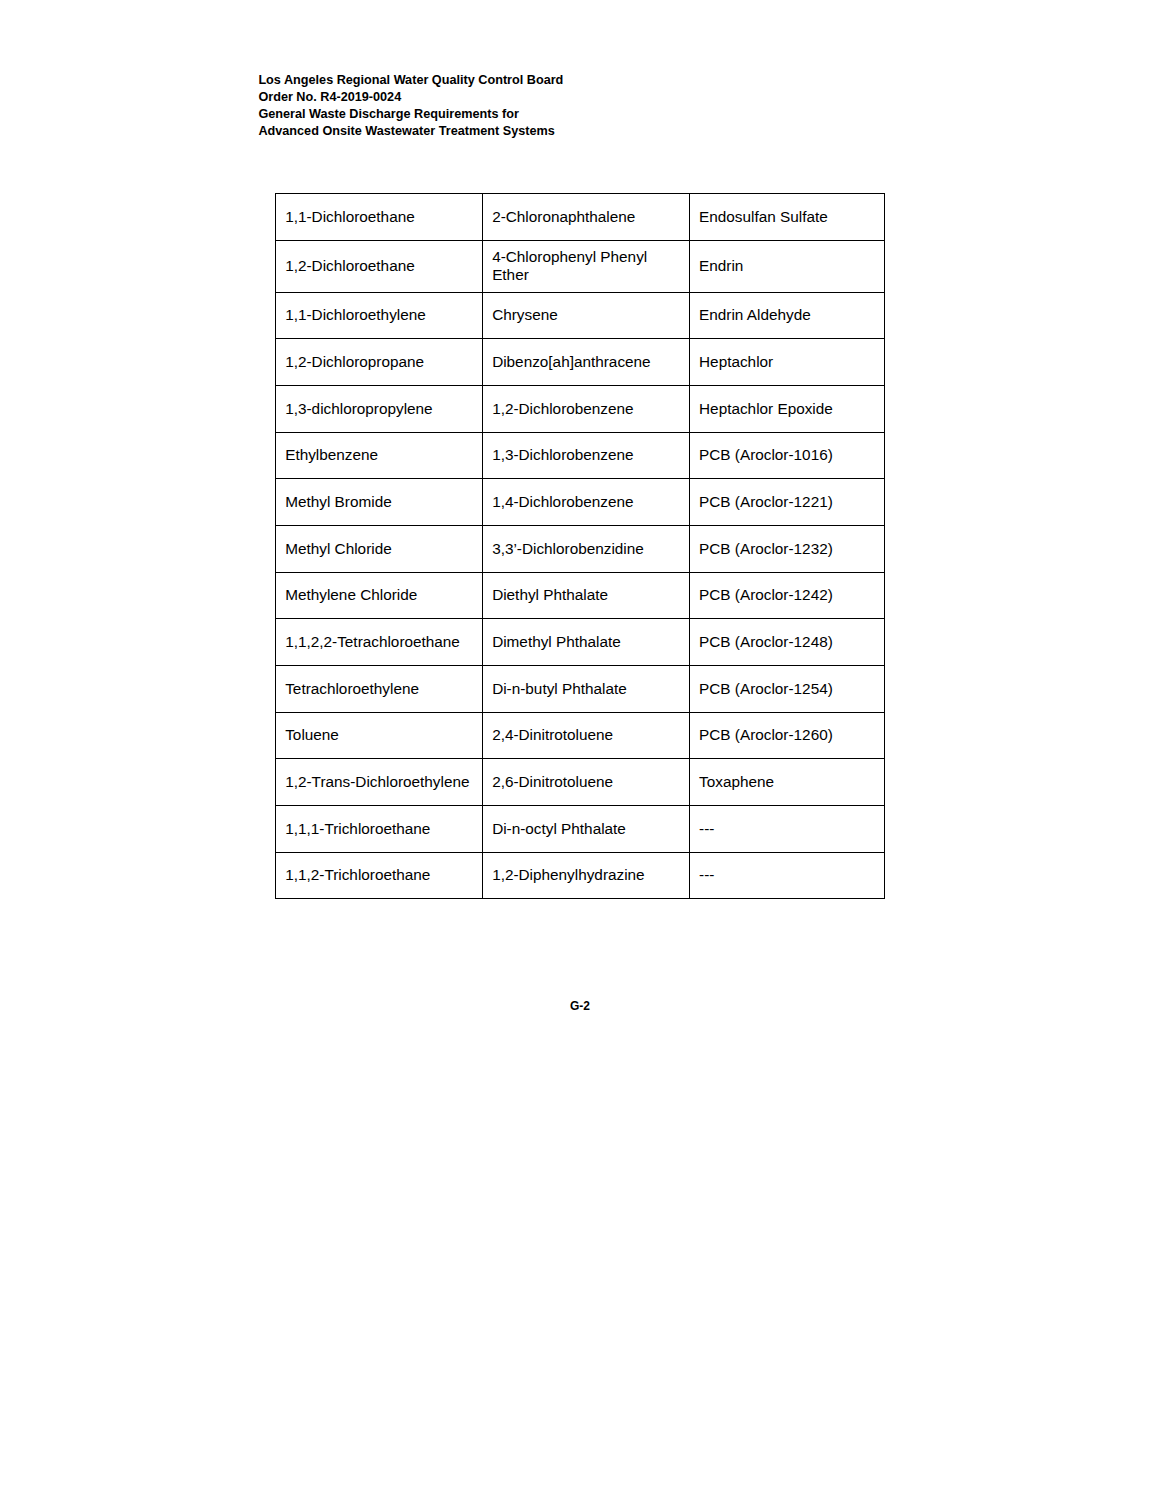Los Angeles Regional Water Quality Control Board
Order No. R4-2019-0024
General Waste Discharge Requirements for
Advanced Onsite Wastewater Treatment Systems
| 1,1-Dichloroethane | 2-Chloronaphthalene | Endosulfan Sulfate |
| 1,2-Dichloroethane | 4-Chlorophenyl Phenyl Ether | Endrin |
| 1,1-Dichloroethylene | Chrysene | Endrin Aldehyde |
| 1,2-Dichloropropane | Dibenzo[ah]anthracene | Heptachlor |
| 1,3-dichloropropylene | 1,2-Dichlorobenzene | Heptachlor Epoxide |
| Ethylbenzene | 1,3-Dichlorobenzene | PCB (Aroclor-1016) |
| Methyl Bromide | 1,4-Dichlorobenzene | PCB (Aroclor-1221) |
| Methyl Chloride | 3,3’-Dichlorobenzidine | PCB (Aroclor-1232) |
| Methylene Chloride | Diethyl Phthalate | PCB (Aroclor-1242) |
| 1,1,2,2-Tetrachloroethane | Dimethyl Phthalate | PCB (Aroclor-1248) |
| Tetrachloroethylene | Di-n-butyl Phthalate | PCB (Aroclor-1254) |
| Toluene | 2,4-Dinitrotoluene | PCB (Aroclor-1260) |
| 1,2-Trans-Dichloroethylene | 2,6-Dinitrotoluene | Toxaphene |
| 1,1,1-Trichloroethane | Di-n-octyl Phthalate | --- |
| 1,1,2-Trichloroethane | 1,2-Diphenylhydrazine | --- |
G-2